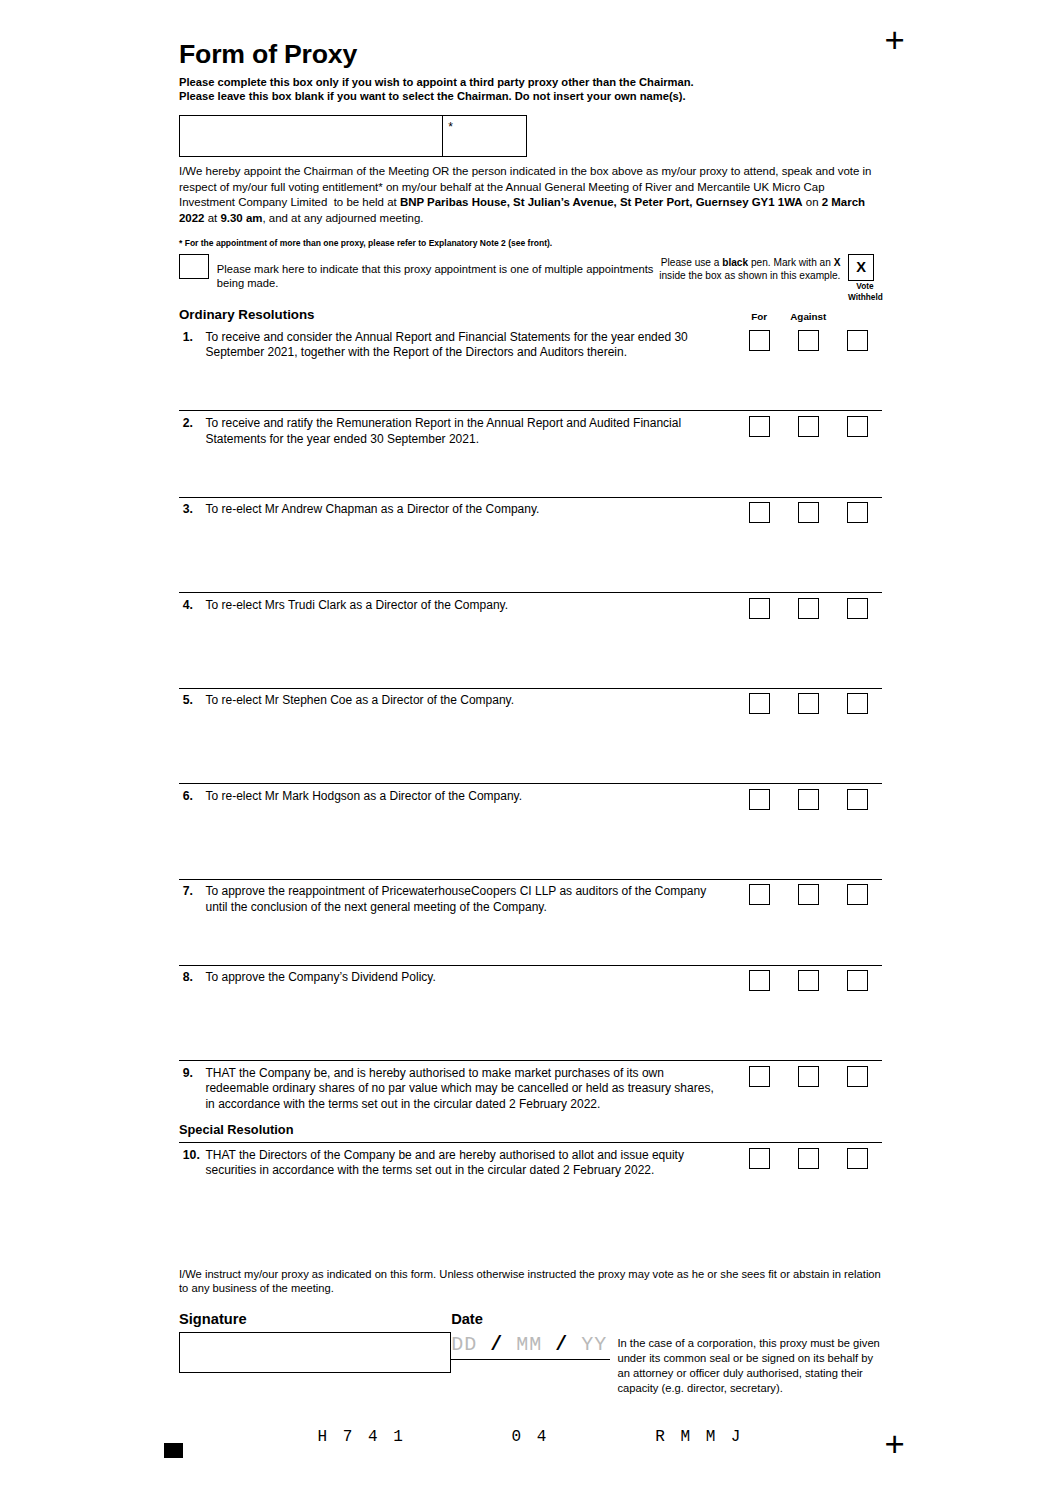+
+
Form of Proxy
Please complete this box only if you wish to appoint a third party proxy other than the Chairman.
Please leave this box blank if you want to select the Chairman. Do not insert your own name(s).
*
I/We hereby appoint the Chairman of the Meeting OR the person indicated in the box above as my/our proxy to attend, speak and vote in respect of my/our full voting entitlement* on my/our behalf at the Annual General Meeting of River and Mercantile UK Micro Cap Investment Company Limited to be held at BNP Paribas House, St Julian’s Avenue, St Peter Port, Guernsey GY1 1WA on 2 March 2022 at 9.30 am, and at any adjourned meeting.
* For the appointment of more than one proxy, please refer to Explanatory Note 2 (see front).
Please mark here to indicate that this proxy appointment is one of multiple appointments being made.
Please use a black pen. Mark with an X
inside the box as shown in this example.
X
Vote
Withheld
| Ordinary Resolutions | For | Against | |
| --- | --- | --- | --- |
| 1. | To receive and consider the Annual Report and Financial Statements for the year ended 30 September 2021, together with the Report of the Directors and Auditors therein. | | | |
| 2. | To receive and ratify the Remuneration Report in the Annual Report and Audited Financial Statements for the year ended 30 September 2021. | | | |
| 3. | To re-elect Mr Andrew Chapman as a Director of the Company. | | | |
| 4. | To re-elect Mrs Trudi Clark as a Director of the Company. | | | |
| 5. | To re-elect Mr Stephen Coe as a Director of the Company. | | | |
| 6. | To re-elect Mr Mark Hodgson as a Director of the Company. | | | |
| 7. | To approve the reappointment of PricewaterhouseCoopers CI LLP as auditors of the Company until the conclusion of the next general meeting of the Company. | | | |
| 8. | To approve the Company’s Dividend Policy. | | | |
| 9. | THAT the Company be, and is hereby authorised to make market purchases of its own redeemable ordinary shares of no par value which may be cancelled or held as treasury shares, in accordance with the terms set out in the circular dated 2 February 2022. | | | |
| Special Resolution | |
| 10. | THAT the Directors of the Company be and are hereby authorised to allot and issue equity securities in accordance with the terms set out in the circular dated 2 February 2022. | | | |
I/We instruct my/our proxy as indicated on this form. Unless otherwise instructed the proxy may vote as he or she sees fit or abstain in relation to any business of the meeting.
Signature
Date
DD / MM / YY
In the case of a corporation, this proxy must be given under its common seal or be signed on its behalf by an attorney or officer duly authorised, stating their capacity (e.g. director, secretary).
H 7 4 1 0 4 R M M J